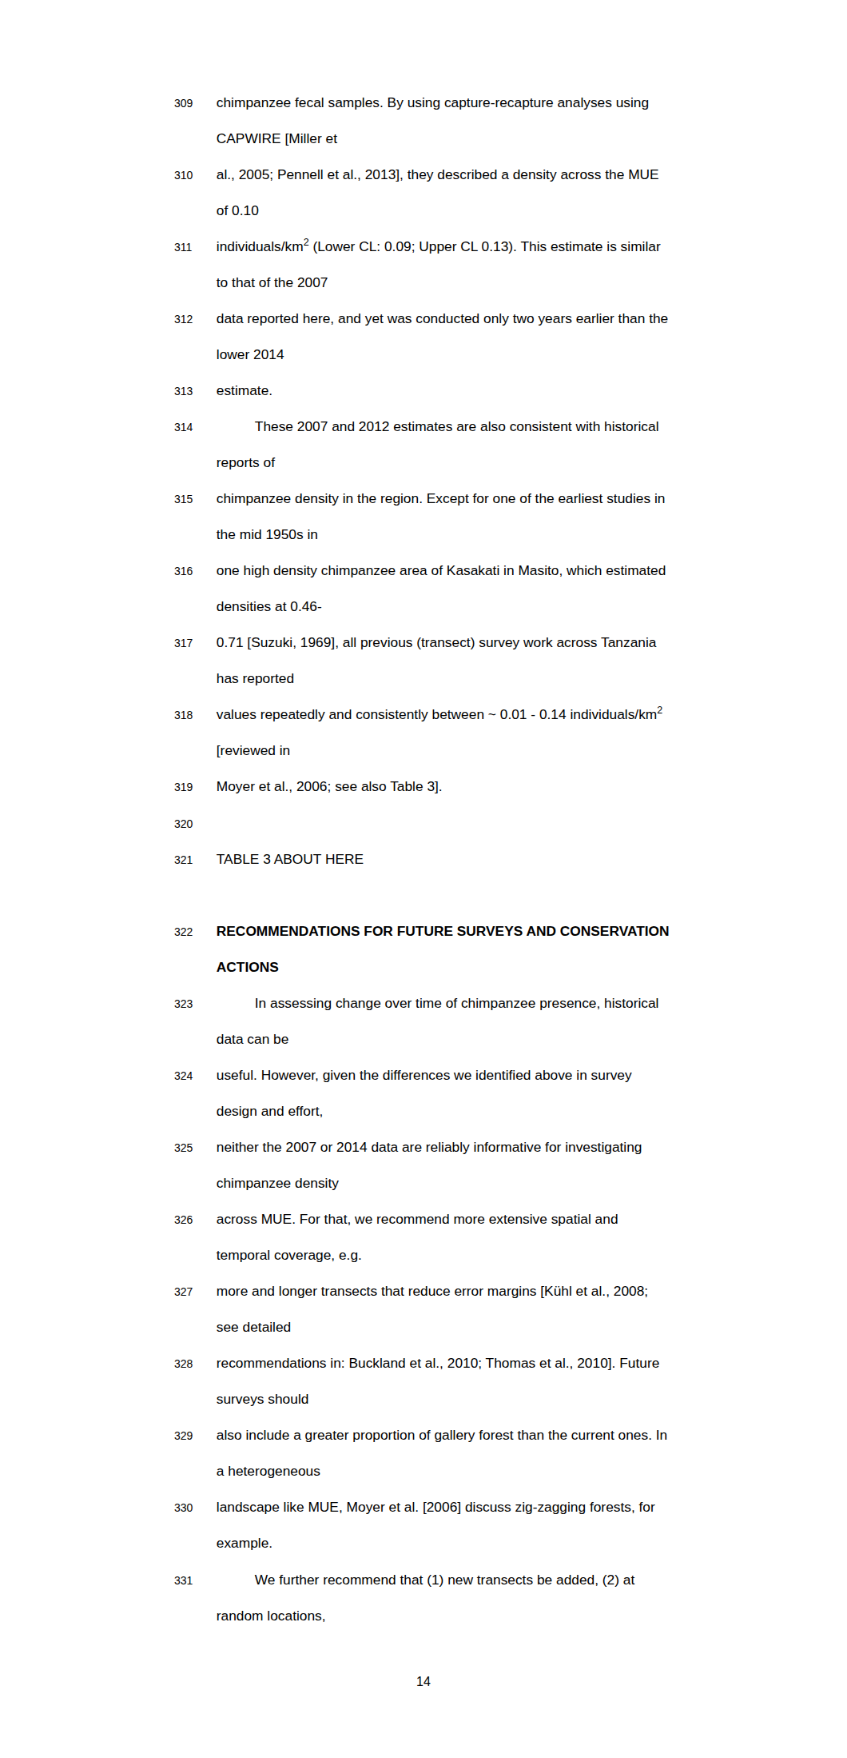309
chimpanzee fecal samples. By using capture-recapture analyses using CAPWIRE [Miller et
310
al., 2005; Pennell et al., 2013], they described a density across the MUE of 0.10
311
individuals/km2 (Lower CL: 0.09; Upper CL 0.13). This estimate is similar to that of the 2007
312
data reported here, and yet was conducted only two years earlier than the lower 2014
313
estimate.
314
These 2007 and 2012 estimates are also consistent with historical reports of
315
chimpanzee density in the region. Except for one of the earliest studies in the mid 1950s in
316
one high density chimpanzee area of Kasakati in Masito, which estimated densities at 0.46-
317
0.71 [Suzuki, 1969], all previous (transect) survey work across Tanzania has reported
318
values repeatedly and consistently between ~ 0.01 - 0.14 individuals/km2 [reviewed in
319
Moyer et al., 2006; see also Table 3].
320
321
TABLE 3 ABOUT HERE
322
RECOMMENDATIONS FOR FUTURE SURVEYS AND CONSERVATION ACTIONS
323
In assessing change over time of chimpanzee presence, historical data can be
324
useful. However, given the differences we identified above in survey design and effort,
325
neither the 2007 or 2014 data are reliably informative for investigating chimpanzee density
326
across MUE. For that, we recommend more extensive spatial and temporal coverage, e.g.
327
more and longer transects that reduce error margins [Kühl et al., 2008; see detailed
328
recommendations in: Buckland et al., 2010; Thomas et al., 2010]. Future surveys should
329
also include a greater proportion of gallery forest than the current ones. In a heterogeneous
330
landscape like MUE, Moyer et al. [2006] discuss zig-zagging forests, for example.
331
We further recommend that (1) new transects be added, (2) at random locations,
14